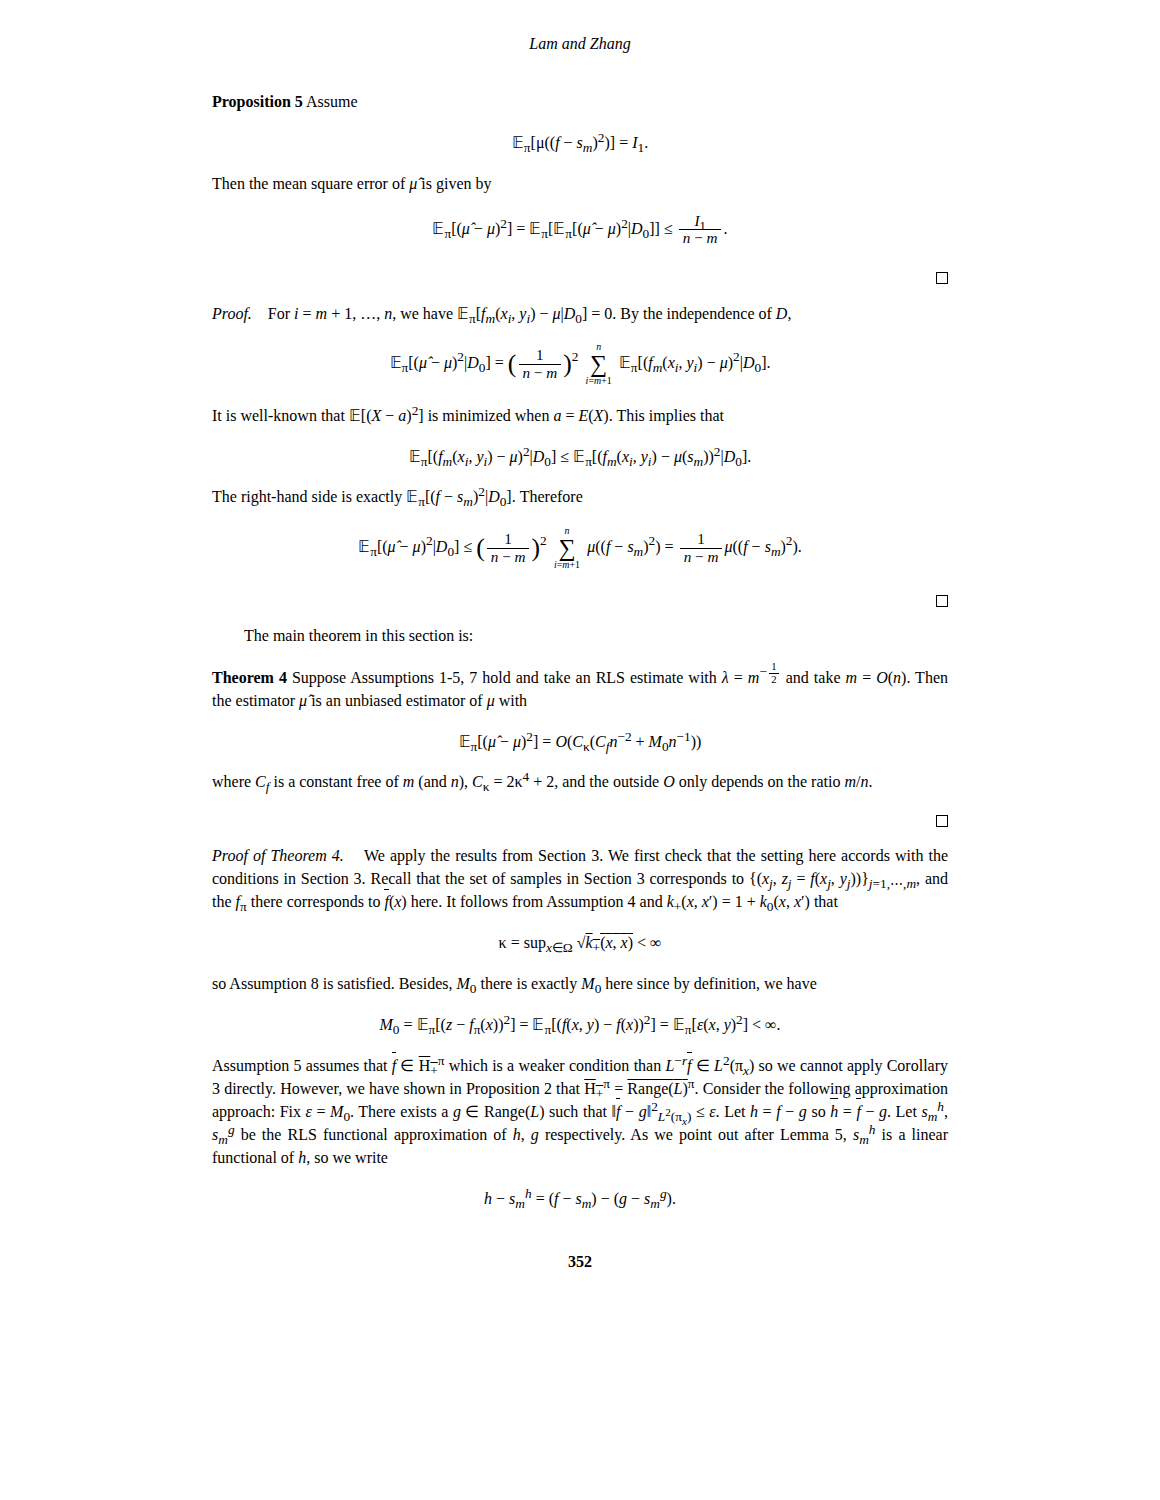Lam and Zhang
Proposition 5 Assume
𝔼π[μ((f − sm)2)] = I1.
Then the mean square error of μ̂ is given by
𝔼π[(μ̂ − μ)2] = 𝔼π[𝔼π[(μ̂ − μ)2|D0]] ≤ I1 n − m.
Proof. For i = m + 1, …, n, we have 𝔼π[fm(xi, yi) − μ|D0] = 0. By the independence of D,
𝔼π[(μ̂ − μ)2|D0] = (1 n − m)2 n∑i=m+1 𝔼π[(fm(xi, yi) − μ)2|D0].
It is well-known that 𝔼[(X − a)2] is minimized when a = E(X). This implies that
𝔼π[(fm(xi, yi) − μ)2|D0] ≤ 𝔼π[(fm(xi, yi) − μ(sm))2|D0].
The right-hand side is exactly 𝔼π[(f − sm)2|D0]. Therefore
𝔼π[(μ̂ − μ)2|D0] ≤ (1 n − m)2 n∑i=m+1 μ((f − sm)2) = 1 n − m μ((f − sm)2).
The main theorem in this section is:
Theorem 4 Suppose Assumptions 1-5, 7 hold and take an RLS estimate with λ = m−12 and take m = O(n). Then the estimator μ̂ is an unbiased estimator of μ with
𝔼π[(μ̂ − μ)2] = O(Cκ(Cf n−2 + M0n−1))
where Cf is a constant free of m (and n), Cκ = 2κ4 + 2, and the outside O only depends on the ratio m/n.
Proof of Theorem 4. We apply the results from Section 3. We first check that the setting here accords with the conditions in Section 3. Recall that the set of samples in Section 3 corresponds to {(xj, zj = f(xj, yj))}j=1,⋯,m, and the fπ there corresponds to f(x) here. It follows from Assumption 4 and k+(x, x′) = 1 + k0(x, x′) that
κ = supx∈Ω √k+(x, x) < ∞
so Assumption 8 is satisfied. Besides, M0 there is exactly M0 here since by definition, we have
M0 = 𝔼π[(z − fπ(x))2] = 𝔼π[(f(x, y) − f(x))2] = 𝔼π[ε(x, y)2] < ∞.
Assumption 5 assumes that f ∈ H+π which is a weaker condition than L−rf ∈ L2(πx) so we cannot apply Corollary 3 directly. However, we have shown in Proposition 2 that H+π = Range(L)π. Consider the following approximation approach: Fix ε = M0. There exists a g ∈ Range(L) such that ‖f − g‖2L2(πx) ≤ ε. Let h = f − g so h = f − g. Let smh, smg be the RLS functional approximation of h, g respectively. As we point out after Lemma 5, smh is a linear functional of h, so we write
h − smh = (f − sm) − (g − smg).
352